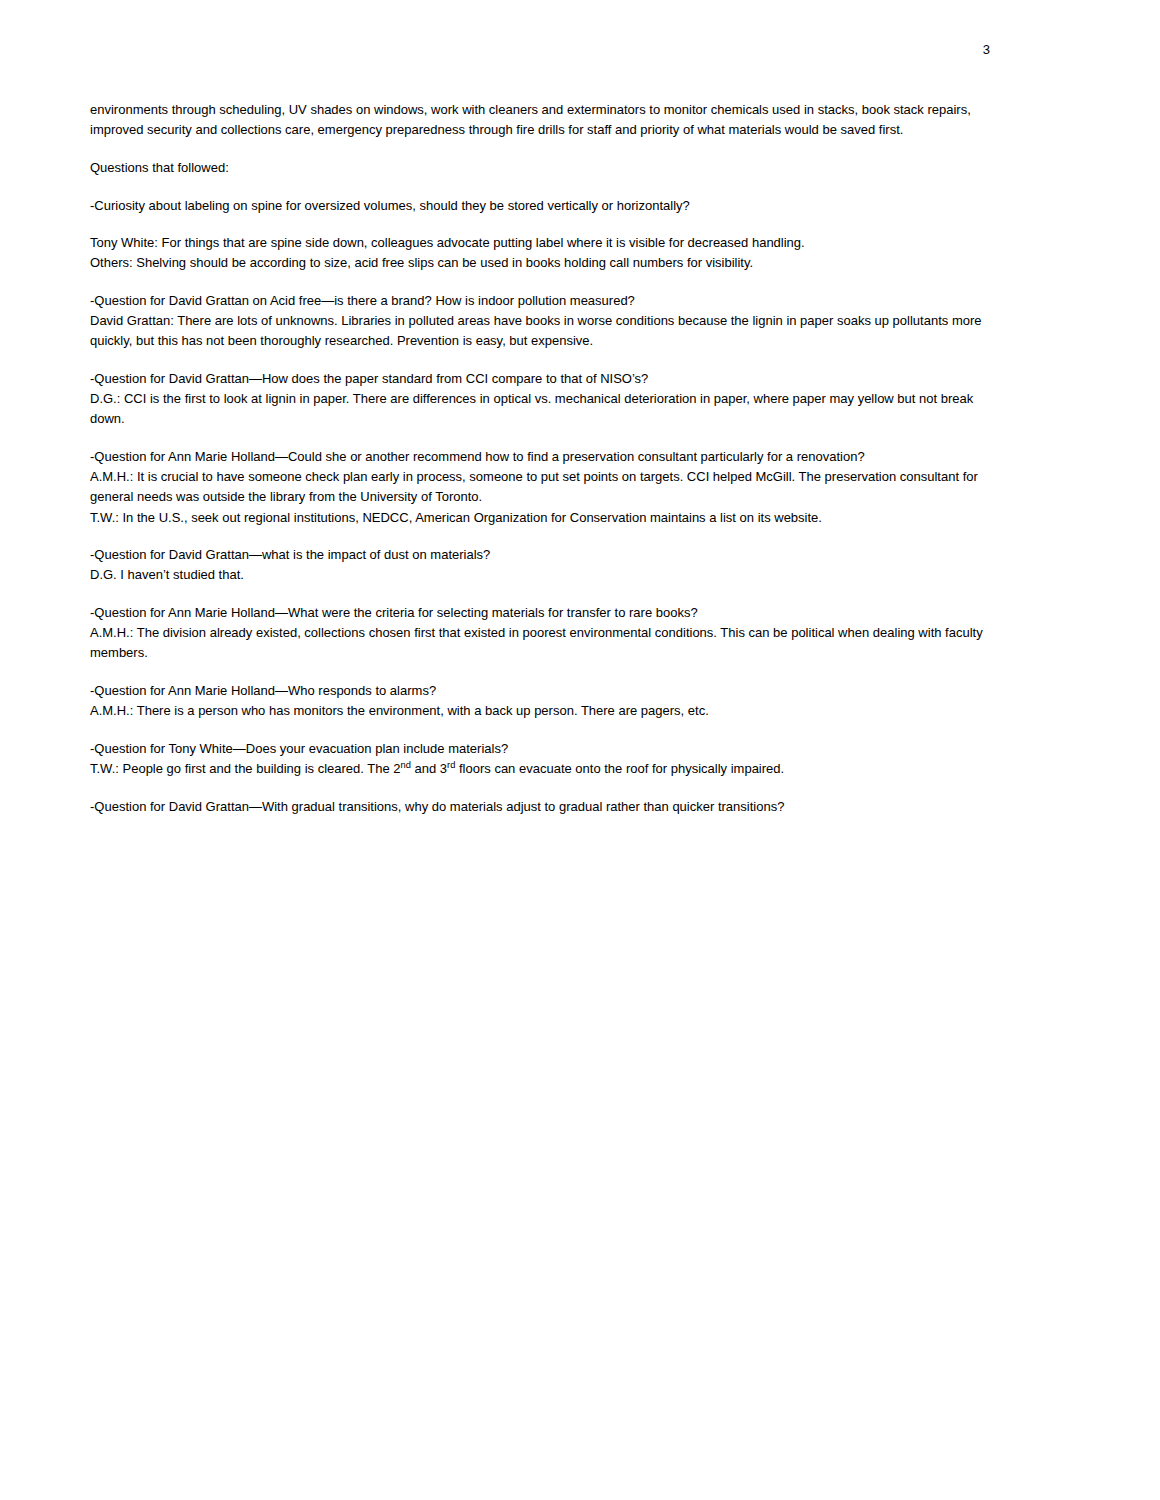3
environments through scheduling, UV shades on windows, work with cleaners and exterminators to monitor chemicals used in stacks, book stack repairs, improved security and collections care, emergency preparedness through fire drills for staff and priority of what materials would be saved first.
Questions that followed:
-Curiosity about labeling on spine for oversized volumes, should they be stored vertically or horizontally?
Tony White: For things that are spine side down, colleagues advocate putting label where it is visible for decreased handling.
Others: Shelving should be according to size, acid free slips can be used in books holding call numbers for visibility.
-Question for David Grattan on Acid free—is there a brand? How is indoor pollution measured?
David Grattan: There are lots of unknowns. Libraries in polluted areas have books in worse conditions because the lignin in paper soaks up pollutants more quickly, but this has not been thoroughly researched. Prevention is easy, but expensive.
-Question for David Grattan—How does the paper standard from CCI compare to that of NISO’s?
D.G.: CCI is the first to look at lignin in paper. There are differences in optical vs. mechanical deterioration in paper, where paper may yellow but not break down.
-Question for Ann Marie Holland—Could she or another recommend how to find a preservation consultant particularly for a renovation?
A.M.H.: It is crucial to have someone check plan early in process, someone to put set points on targets. CCI helped McGill. The preservation consultant for general needs was outside the library from the University of Toronto.
T.W.: In the U.S., seek out regional institutions, NEDCC, American Organization for Conservation maintains a list on its website.
-Question for David Grattan—what is the impact of dust on materials?
D.G. I haven’t studied that.
-Question for Ann Marie Holland—What were the criteria for selecting materials for transfer to rare books?
A.M.H.: The division already existed, collections chosen first that existed in poorest environmental conditions. This can be political when dealing with faculty members.
-Question for Ann Marie Holland—Who responds to alarms?
A.M.H.: There is a person who has monitors the environment, with a back up person. There are pagers, etc.
-Question for Tony White—Does your evacuation plan include materials?
T.W.: People go first and the building is cleared. The 2nd and 3rd floors can evacuate onto the roof for physically impaired.
-Question for David Grattan—With gradual transitions, why do materials adjust to gradual rather than quicker transitions?